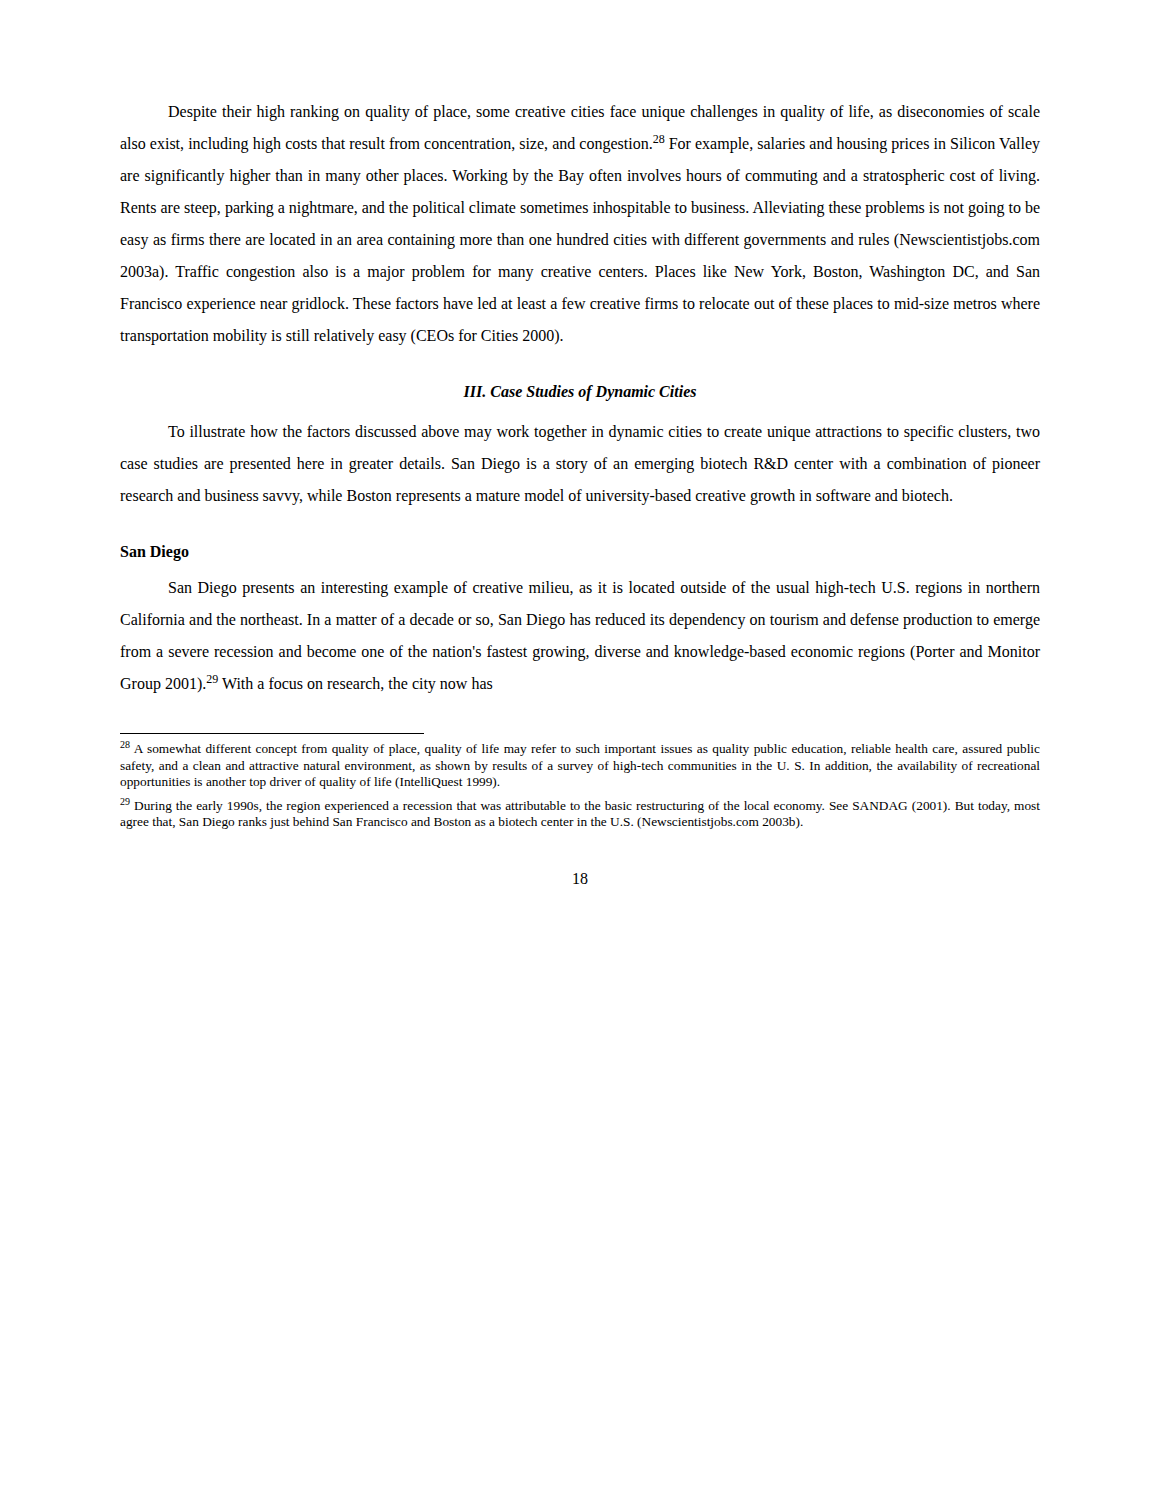Despite their high ranking on quality of place, some creative cities face unique challenges in quality of life, as diseconomies of scale also exist, including high costs that result from concentration, size, and congestion.28 For example, salaries and housing prices in Silicon Valley are significantly higher than in many other places. Working by the Bay often involves hours of commuting and a stratospheric cost of living. Rents are steep, parking a nightmare, and the political climate sometimes inhospitable to business. Alleviating these problems is not going to be easy as firms there are located in an area containing more than one hundred cities with different governments and rules (Newscientistjobs.com 2003a). Traffic congestion also is a major problem for many creative centers. Places like New York, Boston, Washington DC, and San Francisco experience near gridlock. These factors have led at least a few creative firms to relocate out of these places to mid-size metros where transportation mobility is still relatively easy (CEOs for Cities 2000).
III. Case Studies of Dynamic Cities
To illustrate how the factors discussed above may work together in dynamic cities to create unique attractions to specific clusters, two case studies are presented here in greater details. San Diego is a story of an emerging biotech R&D center with a combination of pioneer research and business savvy, while Boston represents a mature model of university-based creative growth in software and biotech.
San Diego
San Diego presents an interesting example of creative milieu, as it is located outside of the usual high-tech U.S. regions in northern California and the northeast. In a matter of a decade or so, San Diego has reduced its dependency on tourism and defense production to emerge from a severe recession and become one of the nation's fastest growing, diverse and knowledge-based economic regions (Porter and Monitor Group 2001).29 With a focus on research, the city now has
28 A somewhat different concept from quality of place, quality of life may refer to such important issues as quality public education, reliable health care, assured public safety, and a clean and attractive natural environment, as shown by results of a survey of high-tech communities in the U. S. In addition, the availability of recreational opportunities is another top driver of quality of life (IntelliQuest 1999).
29 During the early 1990s, the region experienced a recession that was attributable to the basic restructuring of the local economy. See SANDAG (2001). But today, most agree that, San Diego ranks just behind San Francisco and Boston as a biotech center in the U.S. (Newscientistjobs.com 2003b).
18